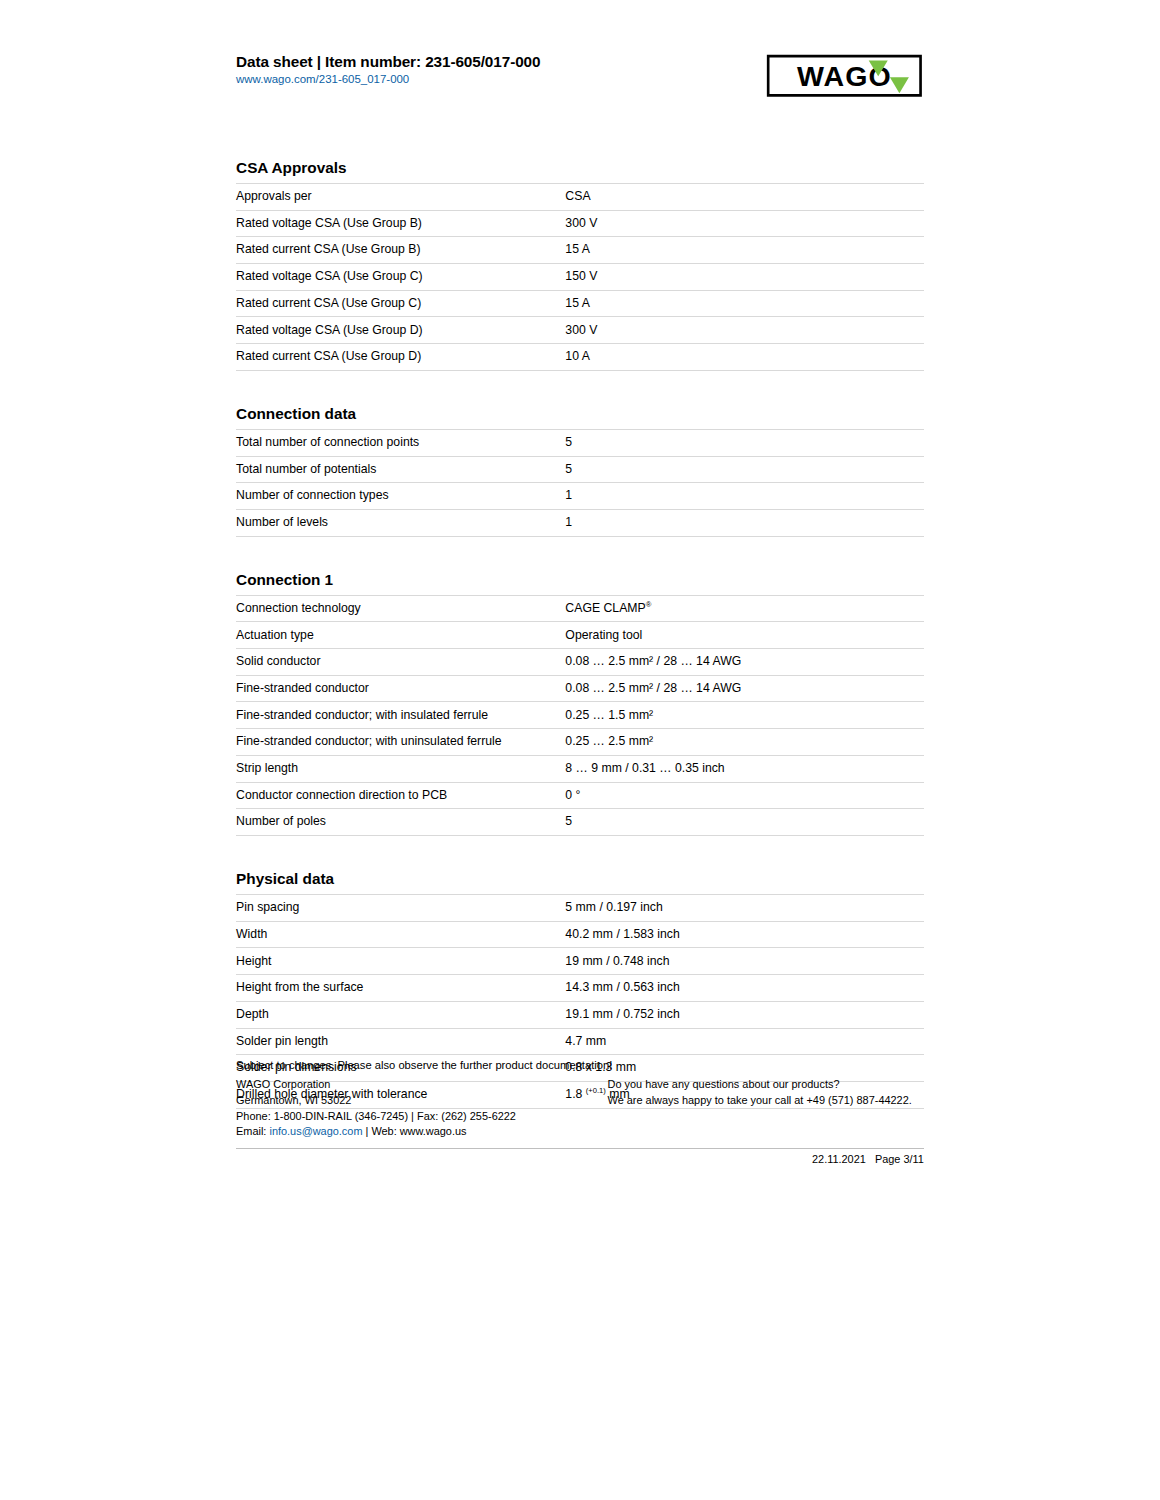Data sheet | Item number: 231-605/017-000
www.wago.com/231-605_017-000
WAGO
CSA Approvals
| Approvals per | CSA |
| Rated voltage CSA (Use Group B) | 300 V |
| Rated current CSA (Use Group B) | 15 A |
| Rated voltage CSA (Use Group C) | 150 V |
| Rated current CSA (Use Group C) | 15 A |
| Rated voltage CSA (Use Group D) | 300 V |
| Rated current CSA (Use Group D) | 10 A |
Connection data
| Total number of connection points | 5 |
| Total number of potentials | 5 |
| Number of connection types | 1 |
| Number of levels | 1 |
Connection 1
| Connection technology | CAGE CLAMP ® |
| Actuation type | Operating tool |
| Solid conductor | 0.08 … 2.5 mm² / 28 … 14 AWG |
| Fine-stranded conductor | 0.08 … 2.5 mm² / 28 … 14 AWG |
| Fine-stranded conductor; with insulated ferrule | 0.25 … 1.5 mm² |
| Fine-stranded conductor; with uninsulated ferrule | 0.25 … 2.5 mm² |
| Strip length | 8 … 9 mm / 0.31 … 0.35 inch |
| Conductor connection direction to PCB | 0 ° |
| Number of poles | 5 |
Physical data
| Pin spacing | 5 mm / 0.197 inch |
| Width | 40.2 mm / 1.583 inch |
| Height | 19 mm / 0.748 inch |
| Height from the surface | 14.3 mm / 0.563 inch |
| Depth | 19.1 mm / 0.752 inch |
| Solder pin length | 4.7 mm |
| Solder pin dimensions | 0.8 x 1.3 mm |
| Drilled hole diameter with tolerance | 1.8 (+0.1) mm |
Subject to changes. Please also observe the further product documentation!
WAGO Corporation
Germantown, WI 53022
Phone: 1-800-DIN-RAIL (346-7245) | Fax: (262) 255-6222
Email: info.us@wago.com | Web: www.wago.us
Do you have any questions about our products?
We are always happy to take your call at +49 (571) 887-44222.
22.11.2021 Page 3/11